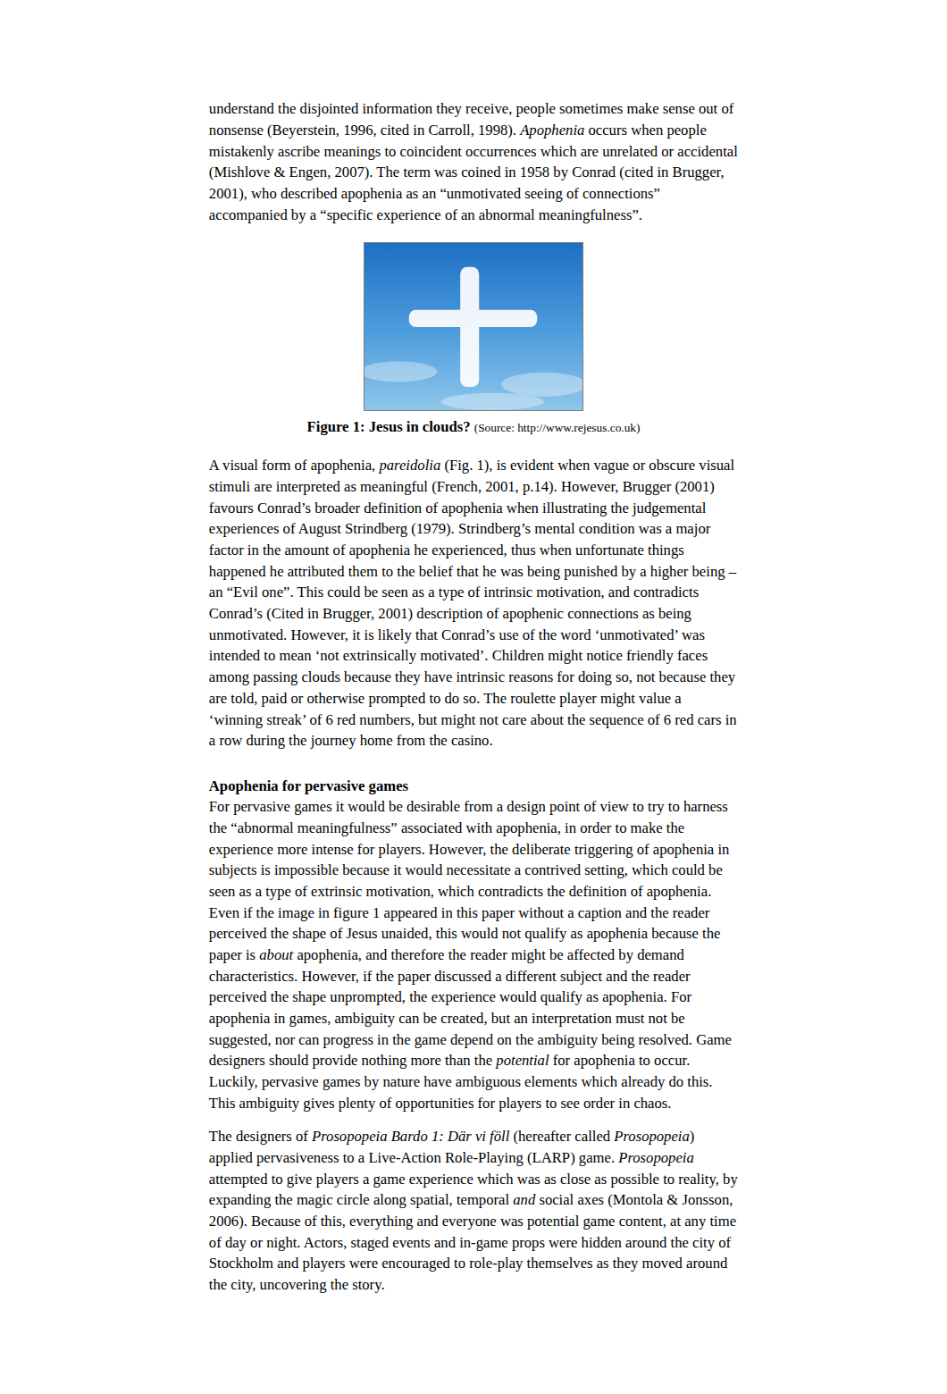understand the disjointed information they receive, people sometimes make sense out of nonsense (Beyerstein, 1996, cited in Carroll, 1998). Apophenia occurs when people mistakenly ascribe meanings to coincident occurrences which are unrelated or accidental (Mishlove & Engen, 2007). The term was coined in 1958 by Conrad (cited in Brugger, 2001), who described apophenia as an “unmotivated seeing of connections” accompanied by a “specific experience of an abnormal meaningfulness”.
Figure 1: Jesus in clouds? (Source: http://www.rejesus.co.uk)
A visual form of apophenia, pareidolia (Fig. 1), is evident when vague or obscure visual stimuli are interpreted as meaningful (French, 2001, p.14). However, Brugger (2001) favours Conrad’s broader definition of apophenia when illustrating the judgemental experiences of August Strindberg (1979). Strindberg’s mental condition was a major factor in the amount of apophenia he experienced, thus when unfortunate things happened he attributed them to the belief that he was being punished by a higher being – an “Evil one”. This could be seen as a type of intrinsic motivation, and contradicts Conrad’s (Cited in Brugger, 2001) description of apophenic connections as being unmotivated. However, it is likely that Conrad’s use of the word ‘unmotivated’ was intended to mean ‘not extrinsically motivated’. Children might notice friendly faces among passing clouds because they have intrinsic reasons for doing so, not because they are told, paid or otherwise prompted to do so. The roulette player might value a ‘winning streak’ of 6 red numbers, but might not care about the sequence of 6 red cars in a row during the journey home from the casino.
Apophenia for pervasive games
For pervasive games it would be desirable from a design point of view to try to harness the “abnormal meaningfulness” associated with apophenia, in order to make the experience more intense for players. However, the deliberate triggering of apophenia in subjects is impossible because it would necessitate a contrived setting, which could be seen as a type of extrinsic motivation, which contradicts the definition of apophenia. Even if the image in figure 1 appeared in this paper without a caption and the reader perceived the shape of Jesus unaided, this would not qualify as apophenia because the paper is about apophenia, and therefore the reader might be affected by demand characteristics. However, if the paper discussed a different subject and the reader perceived the shape unprompted, the experience would qualify as apophenia. For apophenia in games, ambiguity can be created, but an interpretation must not be suggested, nor can progress in the game depend on the ambiguity being resolved. Game designers should provide nothing more than the potential for apophenia to occur. Luckily, pervasive games by nature have ambiguous elements which already do this. This ambiguity gives plenty of opportunities for players to see order in chaos.
The designers of Prosopopeia Bardo 1: Där vi föll (hereafter called Prosopopeia) applied pervasiveness to a Live-Action Role-Playing (LARP) game. Prosopopeia attempted to give players a game experience which was as close as possible to reality, by expanding the magic circle along spatial, temporal and social axes (Montola & Jonsson, 2006). Because of this, everything and everyone was potential game content, at any time of day or night. Actors, staged events and in-game props were hidden around the city of Stockholm and players were encouraged to role-play themselves as they moved around the city, uncovering the story.